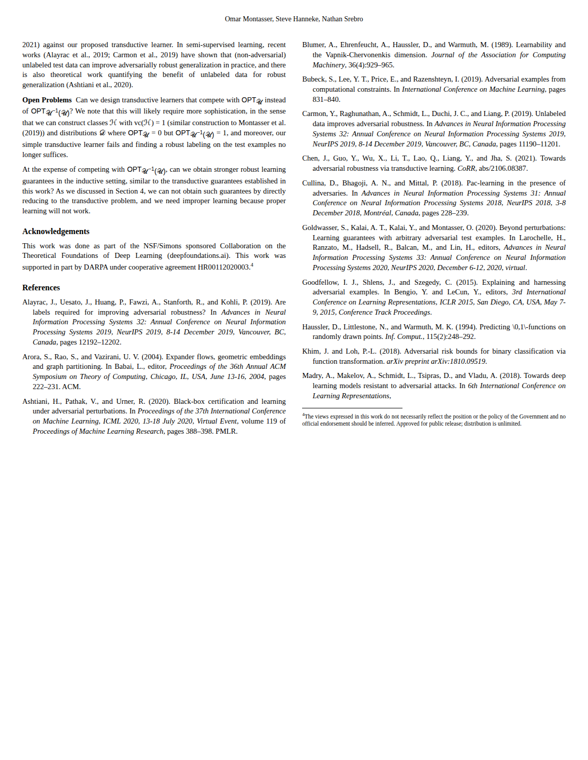Omar Montasser, Steve Hanneke, Nathan Srebro
2021) against our proposed transductive learner. In semi-supervised learning, recent works (Alayrac et al., 2019; Carmon et al., 2019) have shown that (non-adversarial) unlabeled test data can improve adversarially robust generalization in practice, and there is also theoretical work quantifying the benefit of unlabeled data for robust generalization (Ashtiani et al., 2020).
Open Problems Can we design transductive learners that compete with OPT𝒰 instead of OPT𝒰−1(𝒰)? We note that this will likely require more sophistication, in the sense that we can construct classes ℋ with vc(ℋ) = 1 (similar construction to Montasser et al. (2019)) and distributions 𝒟 where OPT𝒰 = 0 but OPT𝒰−1(𝒰) = 1, and moreover, our simple transductive learner fails and finding a robust labeling on the test examples no longer suffices.
At the expense of competing with OPT𝒰−1(𝒰), can we obtain stronger robust learning guarantees in the inductive setting, similar to the transductive guarantees established in this work? As we discussed in Section 4, we can not obtain such guarantees by directly reducing to the transductive problem, and we need improper learning because proper learning will not work.
Acknowledgements
This work was done as part of the NSF/Simons sponsored Collaboration on the Theoretical Foundations of Deep Learning (deepfoundations.ai). This work was supported in part by DARPA under cooperative agreement HR00112020003.4
References
Alayrac, J., Uesato, J., Huang, P., Fawzi, A., Stanforth, R., and Kohli, P. (2019). Are labels required for improving adversarial robustness? In Advances in Neural Information Processing Systems 32: Annual Conference on Neural Information Processing Systems 2019, NeurIPS 2019, 8-14 December 2019, Vancouver, BC, Canada, pages 12192–12202.
Arora, S., Rao, S., and Vazirani, U. V. (2004). Expander flows, geometric embeddings and graph partitioning. In Babai, L., editor, Proceedings of the 36th Annual ACM Symposium on Theory of Computing, Chicago, IL, USA, June 13-16, 2004, pages 222–231. ACM.
Ashtiani, H., Pathak, V., and Urner, R. (2020). Black-box certification and learning under adversarial perturbations. In Proceedings of the 37th International Conference on Machine Learning, ICML 2020, 13-18 July 2020, Virtual Event, volume 119 of Proceedings of Machine Learning Research, pages 388–398. PMLR.
Blumer, A., Ehrenfeucht, A., Haussler, D., and Warmuth, M. (1989). Learnability and the Vapnik-Chervonenkis dimension. Journal of the Association for Computing Machinery, 36(4):929–965.
Bubeck, S., Lee, Y. T., Price, E., and Razenshteyn, I. (2019). Adversarial examples from computational constraints. In International Conference on Machine Learning, pages 831–840.
Carmon, Y., Raghunathan, A., Schmidt, L., Duchi, J. C., and Liang, P. (2019). Unlabeled data improves adversarial robustness. In Advances in Neural Information Processing Systems 32: Annual Conference on Neural Information Processing Systems 2019, NeurIPS 2019, 8-14 December 2019, Vancouver, BC, Canada, pages 11190–11201.
Chen, J., Guo, Y., Wu, X., Li, T., Lao, Q., Liang, Y., and Jha, S. (2021). Towards adversarial robustness via transductive learning. CoRR, abs/2106.08387.
Cullina, D., Bhagoji, A. N., and Mittal, P. (2018). Pac-learning in the presence of adversaries. In Advances in Neural Information Processing Systems 31: Annual Conference on Neural Information Processing Systems 2018, NeurIPS 2018, 3-8 December 2018, Montréal, Canada, pages 228–239.
Goldwasser, S., Kalai, A. T., Kalai, Y., and Montasser, O. (2020). Beyond perturbations: Learning guarantees with arbitrary adversarial test examples. In Larochelle, H., Ranzato, M., Hadsell, R., Balcan, M., and Lin, H., editors, Advances in Neural Information Processing Systems 33: Annual Conference on Neural Information Processing Systems 2020, NeurIPS 2020, December 6-12, 2020, virtual.
Goodfellow, I. J., Shlens, J., and Szegedy, C. (2015). Explaining and harnessing adversarial examples. In Bengio, Y. and LeCun, Y., editors, 3rd International Conference on Learning Representations, ICLR 2015, San Diego, CA, USA, May 7-9, 2015, Conference Track Proceedings.
Haussler, D., Littlestone, N., and Warmuth, M. K. (1994). Predicting \0,1\-functions on randomly drawn points. Inf. Comput., 115(2):248–292.
Khim, J. and Loh, P.-L. (2018). Adversarial risk bounds for binary classification via function transformation. arXiv preprint arXiv:1810.09519.
Madry, A., Makelov, A., Schmidt, L., Tsipras, D., and Vladu, A. (2018). Towards deep learning models resistant to adversarial attacks. In 6th International Conference on Learning Representations,
4The views expressed in this work do not necessarily reflect the position or the policy of the Government and no official endorsement should be inferred. Approved for public release; distribution is unlimited.